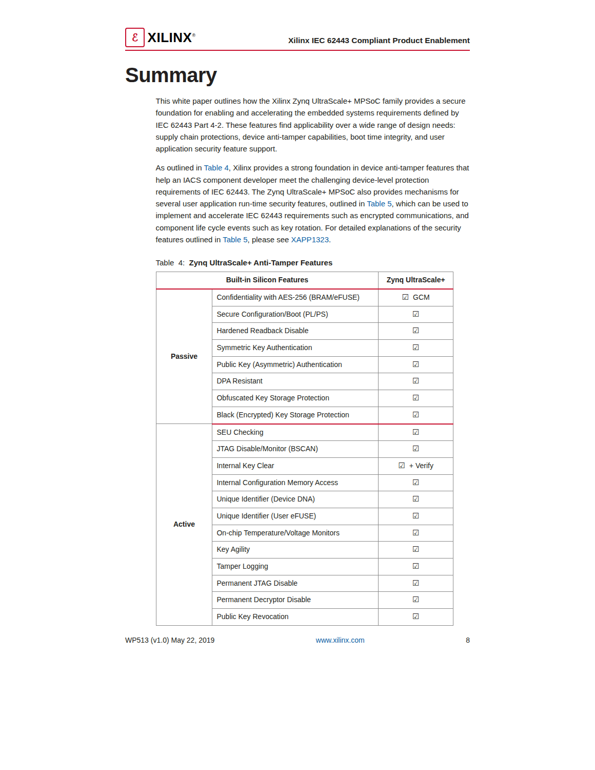ℰ
XILINX®
Xilinx IEC 62443 Compliant Product Enablement
Summary
This white paper outlines how the Xilinx Zynq UltraScale+ MPSoC family provides a secure foundation for enabling and accelerating the embedded systems requirements defined by IEC 62443 Part 4-2. These features find applicability over a wide range of design needs: supply chain protections, device anti-tamper capabilities, boot time integrity, and user application security feature support.
As outlined in Table 4, Xilinx provides a strong foundation in device anti-tamper features that help an IACS component developer meet the challenging device-level protection requirements of IEC 62443. The Zynq UltraScale+ MPSoC also provides mechanisms for several user application run-time security features, outlined in Table 5, which can be used to implement and accelerate IEC 62443 requirements such as encrypted communications, and component life cycle events such as key rotation. For detailed explanations of the security features outlined in Table 5, please see XAPP1323.
Table 4: Zynq UltraScale+ Anti-Tamper Features
| Built-in Silicon Features | Zynq UltraScale+ |
| --- | --- |
| Passive | Confidentiality with AES-256 (BRAM/eFUSE) | ☑ GCM |
| Secure Configuration/Boot (PL/PS) | ☑ |
| Hardened Readback Disable | ☑ |
| Symmetric Key Authentication | ☑ |
| Public Key (Asymmetric) Authentication | ☑ |
| DPA Resistant | ☑ |
| Obfuscated Key Storage Protection | ☑ |
| Black (Encrypted) Key Storage Protection | ☑ |
| Active | SEU Checking | ☑ |
| JTAG Disable/Monitor (BSCAN) | ☑ |
| Internal Key Clear | ☑ + Verify |
| Internal Configuration Memory Access | ☑ |
| Unique Identifier (Device DNA) | ☑ |
| Unique Identifier (User eFUSE) | ☑ |
| On-chip Temperature/Voltage Monitors | ☑ |
| Key Agility | ☑ |
| Tamper Logging | ☑ |
| Permanent JTAG Disable | ☑ |
| Permanent Decryptor Disable | ☑ |
| Public Key Revocation | ☑ |
WP513 (v1.0) May 22, 2019
www.xilinx.com
8